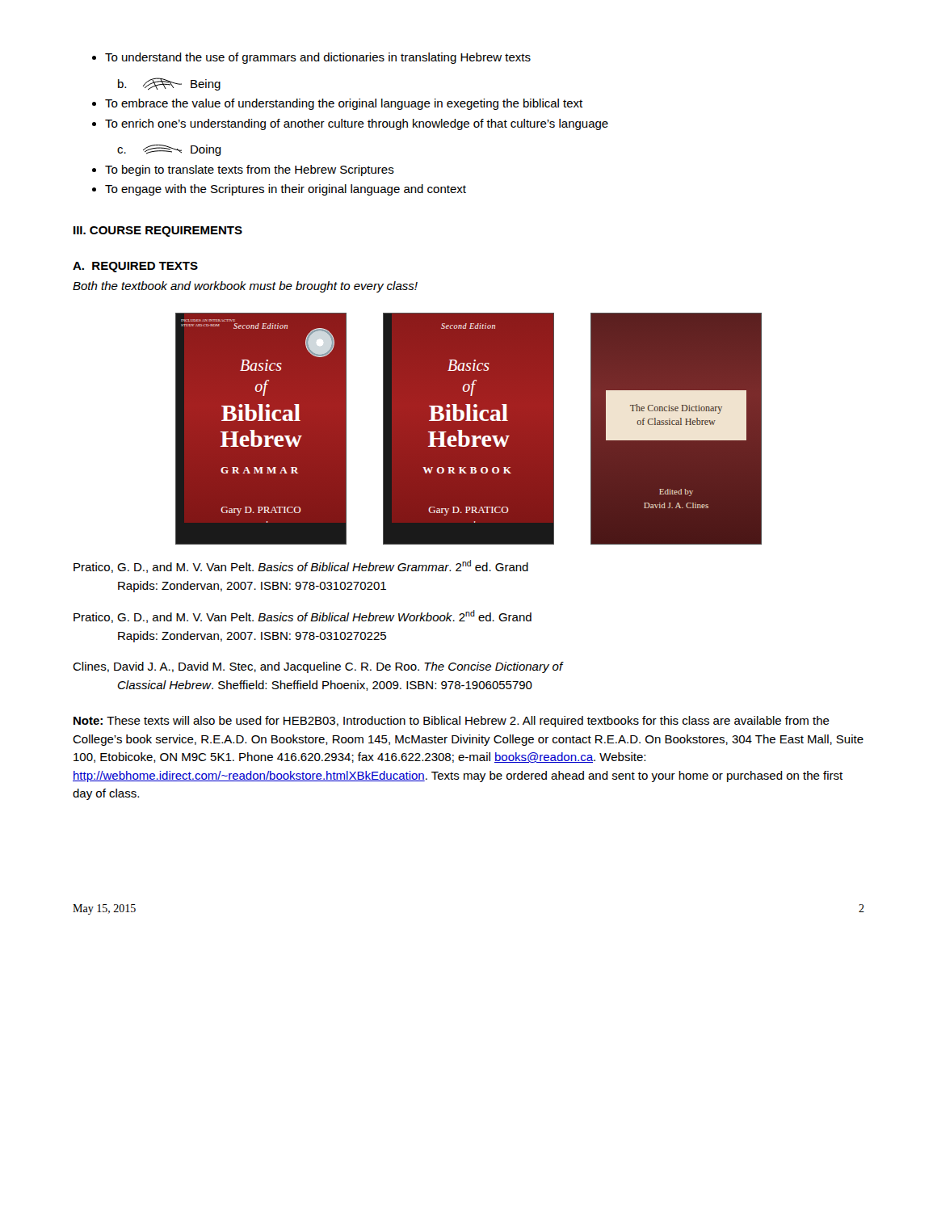To understand the use of grammars and dictionaries in translating Hebrew texts
b. Being
To embrace the value of understanding the original language in exegeting the biblical text
To enrich one’s understanding of another culture through knowledge of that culture’s language
c. Doing
To begin to translate texts from the Hebrew Scriptures
To engage with the Scriptures in their original language and context
III. COURSE REQUIREMENTS
A. REQUIRED TEXTS
Both the textbook and workbook must be brought to every class!
INCLUDES AN INTERACTIVE STUDY AID CD-ROM
Second Edition
Basics
of
Biblical
Hebrew
GRAMMAR
Gary D. PRATICO
and
Miles V. VAN PELT
Second Edition
Basics
of
Biblical
Hebrew
WORKBOOK
Gary D. PRATICO
and
Miles V. VAN PELT
The Concise Dictionary
of Classical Hebrew
Edited by
David J. A. Clines
Pratico, G. D., and M. V. Van Pelt. Basics of Biblical Hebrew Grammar. 2nd ed. Grand Rapids: Zondervan, 2007. ISBN: 978-0310270201
Pratico, G. D., and M. V. Van Pelt. Basics of Biblical Hebrew Workbook. 2nd ed. Grand Rapids: Zondervan, 2007. ISBN: 978-0310270225
Clines, David J. A., David M. Stec, and Jacqueline C. R. De Roo. The Concise Dictionary of Classical Hebrew. Sheffield: Sheffield Phoenix, 2009. ISBN: 978-1906055790
Note: These texts will also be used for HEB2B03, Introduction to Biblical Hebrew 2. All required textbooks for this class are available from the College’s book service, R.E.A.D. On Bookstore, Room 145, McMaster Divinity College or contact R.E.A.D. On Bookstores, 304 The East Mall, Suite 100, Etobicoke, ON M9C 5K1. Phone 416.620.2934; fax 416.622.2308; e-mail books@readon.ca. Website: http://webhome.idirect.com/~readon/bookstore.htmlXBkEducation. Texts may be ordered ahead and sent to your home or purchased on the first day of class.
May 15, 2015 2